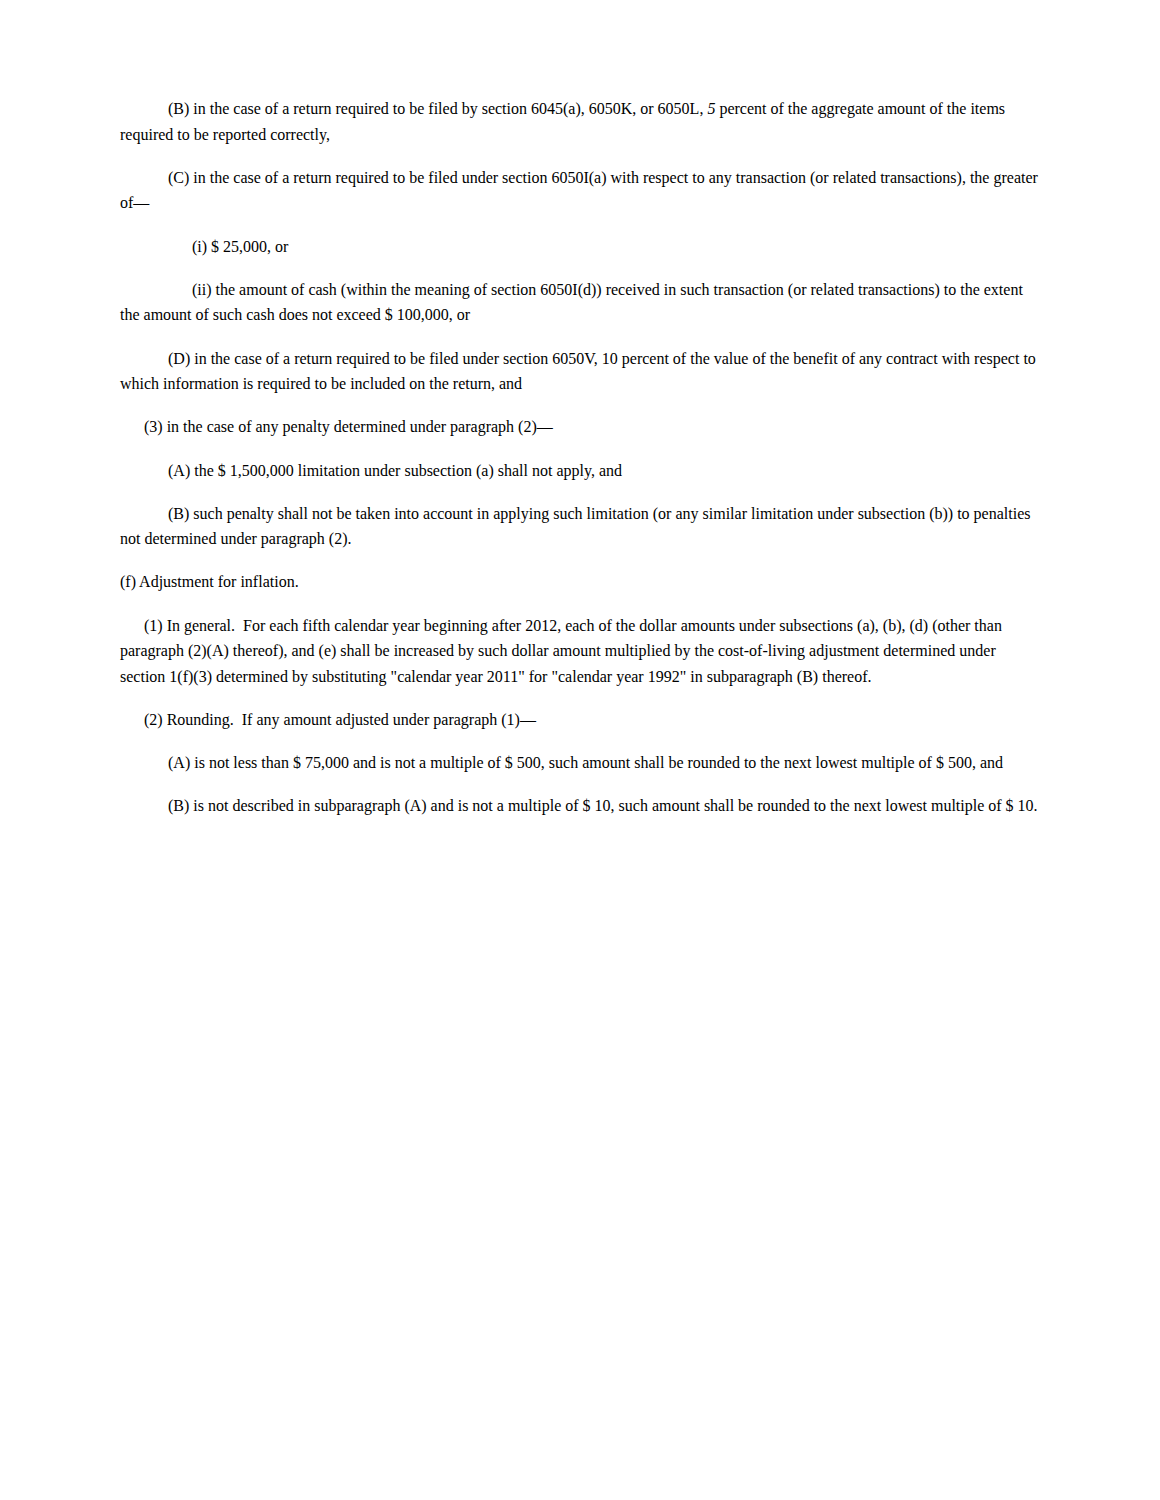(B) in the case of a return required to be filed by section 6045(a), 6050K, or 6050L, 5 percent of the aggregate amount of the items required to be reported correctly,
(C) in the case of a return required to be filed under section 6050I(a) with respect to any transaction (or related transactions), the greater of—
(i) $ 25,000, or
(ii) the amount of cash (within the meaning of section 6050I(d)) received in such transaction (or related transactions) to the extent the amount of such cash does not exceed $ 100,000, or
(D) in the case of a return required to be filed under section 6050V, 10 percent of the value of the benefit of any contract with respect to which information is required to be included on the return, and
(3) in the case of any penalty determined under paragraph (2)—
(A) the $ 1,500,000 limitation under subsection (a) shall not apply, and
(B) such penalty shall not be taken into account in applying such limitation (or any similar limitation under subsection (b)) to penalties not determined under paragraph (2).
(f) Adjustment for inflation.
(1) In general. For each fifth calendar year beginning after 2012, each of the dollar amounts under subsections (a), (b), (d) (other than paragraph (2)(A) thereof), and (e) shall be increased by such dollar amount multiplied by the cost-of-living adjustment determined under section 1(f)(3) determined by substituting "calendar year 2011" for "calendar year 1992" in subparagraph (B) thereof.
(2) Rounding. If any amount adjusted under paragraph (1)—
(A) is not less than $ 75,000 and is not a multiple of $ 500, such amount shall be rounded to the next lowest multiple of $ 500, and
(B) is not described in subparagraph (A) and is not a multiple of $ 10, such amount shall be rounded to the next lowest multiple of $ 10.